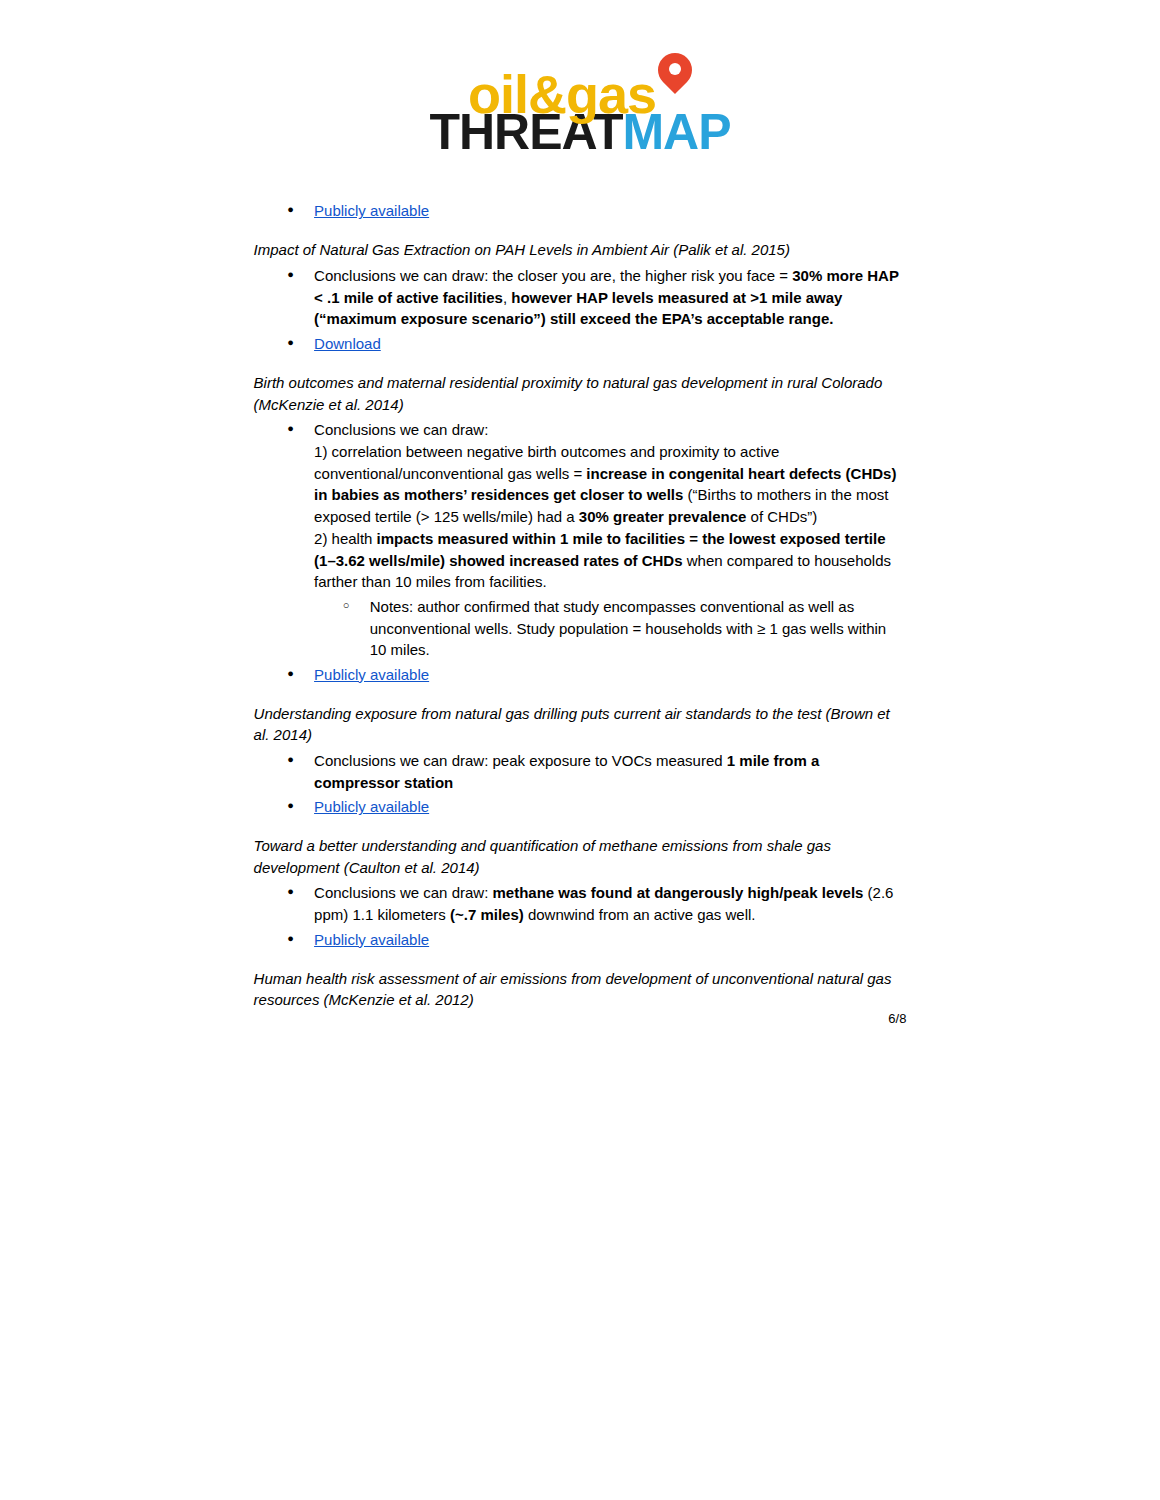oil&gas
THREAT MAP
Publicly available
Impact of Natural Gas Extraction on PAH Levels in Ambient Air (Palik et al. 2015)
Conclusions we can draw: the closer you are, the higher risk you face = 30% more HAP < .1 mile of active facilities, however HAP levels measured at >1 mile away (“maximum exposure scenario”) still exceed the EPA’s acceptable range.
Download
Birth outcomes and maternal residential proximity to natural gas development in rural Colorado (McKenzie et al. 2014)
Conclusions we can draw: 1) correlation between negative birth outcomes and proximity to active conventional/unconventional gas wells = increase in congenital heart defects (CHDs) in babies as mothers’ residences get closer to wells (“Births to mothers in the most exposed tertile (> 125 wells/mile) had a 30% greater prevalence of CHDs”) 2) health impacts measured within 1 mile to facilities = the lowest exposed tertile (1–3.62 wells/mile) showed increased rates of CHDs when compared to households farther than 10 miles from facilities.
Notes: author confirmed that study encompasses conventional as well as unconventional wells. Study population = households with ≥ 1 gas wells within 10 miles.
Publicly available
Understanding exposure from natural gas drilling puts current air standards to the test (Brown et al. 2014)
Conclusions we can draw: peak exposure to VOCs measured 1 mile from a compressor station
Publicly available
Toward a better understanding and quantification of methane emissions from shale gas development (Caulton et al. 2014)
Conclusions we can draw: methane was found at dangerously high/peak levels (2.6 ppm) 1.1 kilometers (~.7 miles) downwind from an active gas well.
Publicly available
Human health risk assessment of air emissions from development of unconventional natural gas resources (McKenzie et al. 2012)
6/8